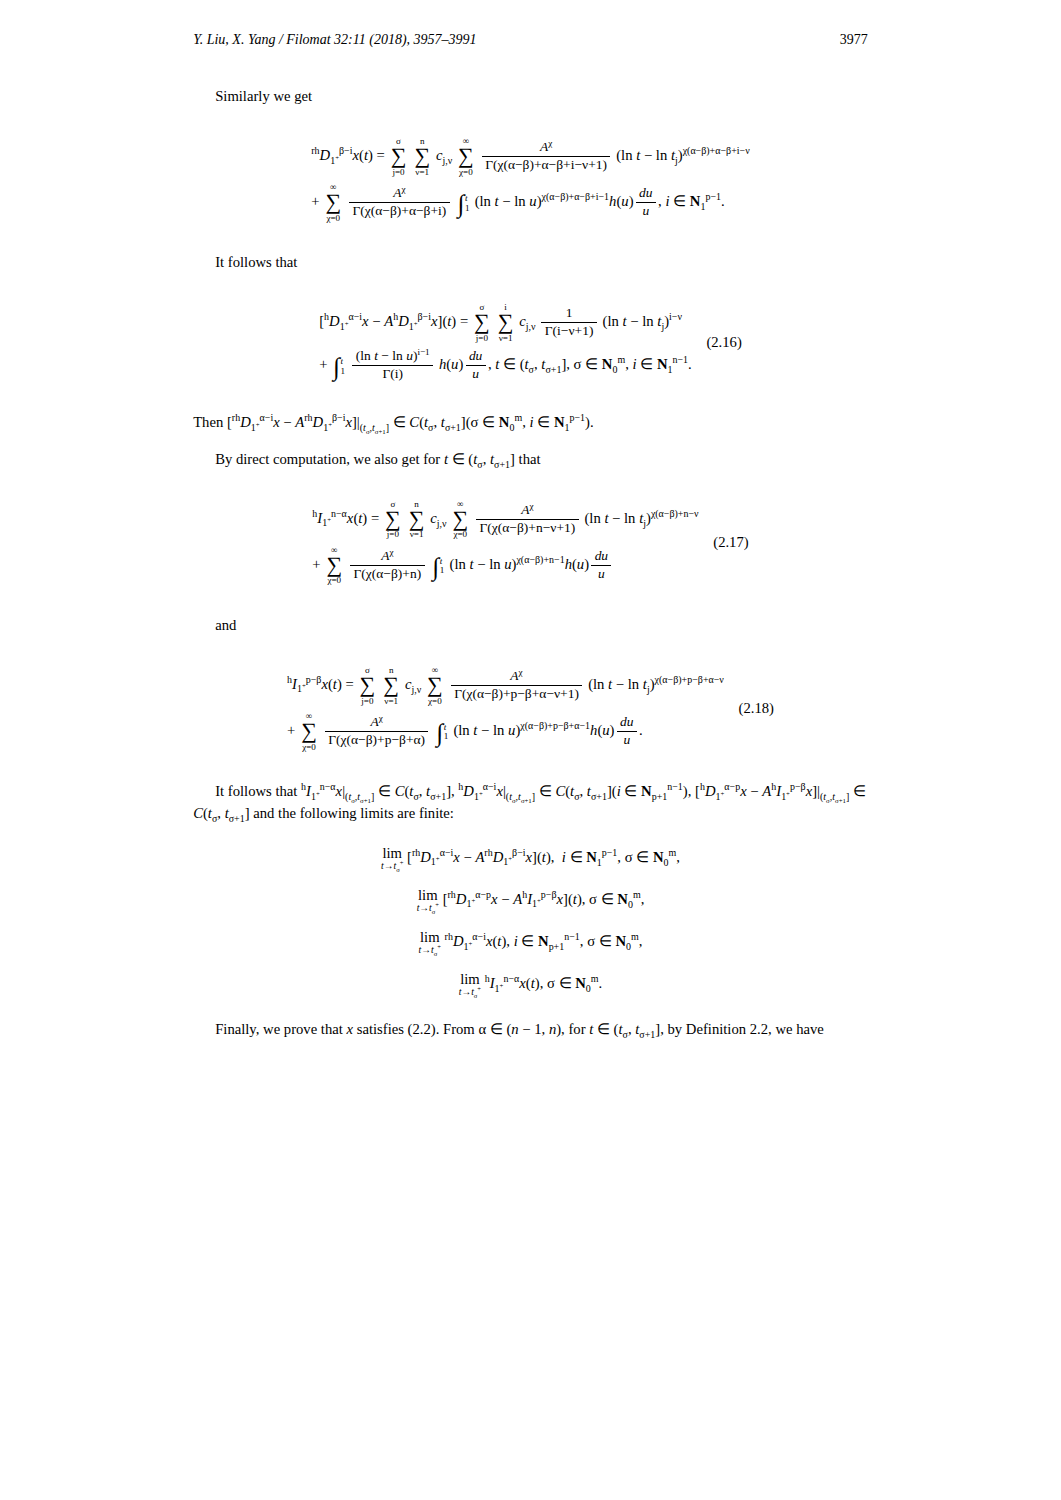Y. Liu, X. Yang / Filomat 32:11 (2018), 3957–3991 3977
Similarly we get
rhD1+β−ix(t) = σ∑j=0 n∑ν=1 cj,ν ∞∑χ=0 Aχ Γ(χ(α−β)+α−β+i−ν+1) (ln t − ln tj)χ(α−β)+α−β+i−ν
+ ∞∑χ=0 Aχ Γ(χ(α−β)+α−β+i) ∫t 1 (ln t − ln u)χ(α−β)+α−β+i−1h(u)du u, i ∈ N1p−1.
It follows that
[hD1+α−ix − AhD1+β−ix](t) = σ∑j=0 i∑ν=1 cj,ν 1 Γ(i−ν+1) (ln t − ln tj)i−ν
+ ∫t 1 (ln t − ln u)i−1 Γ(i) h(u)du u, t ∈ (tσ, tσ+1], σ ∈ N0m, i ∈ N1n−1.
(2.16)
Then [rhD1+α−ix − ArhD1+β−ix]|(tσ,tσ+1] ∈ C(tσ, tσ+1](σ ∈ N0m, i ∈ N1p−1).
By direct computation, we also get for t ∈ (tσ, tσ+1] that
hI1+n−αx(t) = σ∑j=0 n∑ν=1 cj,ν ∞∑χ=0 Aχ Γ(χ(α−β)+n−ν+1) (ln t − ln tj)χ(α−β)+n−ν
+ ∞∑χ=0 Aχ Γ(χ(α−β)+n) ∫t 1 (ln t − ln u)χ(α−β)+n−1h(u)du u
(2.17)
and
hI1+p−βx(t) = σ∑j=0 n∑ν=1 cj,ν ∞∑χ=0 Aχ Γ(χ(α−β)+p−β+α−ν+1) (ln t − ln tj)χ(α−β)+p−β+α−ν
+ ∞∑χ=0 Aχ Γ(χ(α−β)+p−β+α) ∫t 1 (ln t − ln u)χ(α−β)+p−β+α−1h(u)du u.
(2.18)
It follows that hI1+n−αx|(tσ,tσ+1] ∈ C(tσ, tσ+1], hD1+α−ix|(tσ,tσ+1] ∈ C(tσ, tσ+1](i ∈ Np+1n−1), [hD1+α−px − AhI1+p−βx]|(tσ,tσ+1] ∈ C(tσ, tσ+1] and the following limits are finite:
lim t→tσ+[rhD1+α−ix − ArhD1+β−ix](t), i ∈ N1p−1, σ ∈ N0m,
lim t→tσ+[rhD1+α−px − AhI1+p−βx](t), σ ∈ N0m,
lim t→tσ+rhD1+α−ix(t), i ∈ Np+1n−1, σ ∈ N0m,
lim t→tσ+hI1+n−αx(t), σ ∈ N0m.
Finally, we prove that x satisfies (2.2). From α ∈ (n − 1, n), for t ∈ (tσ, tσ+1], by Definition 2.2, we have